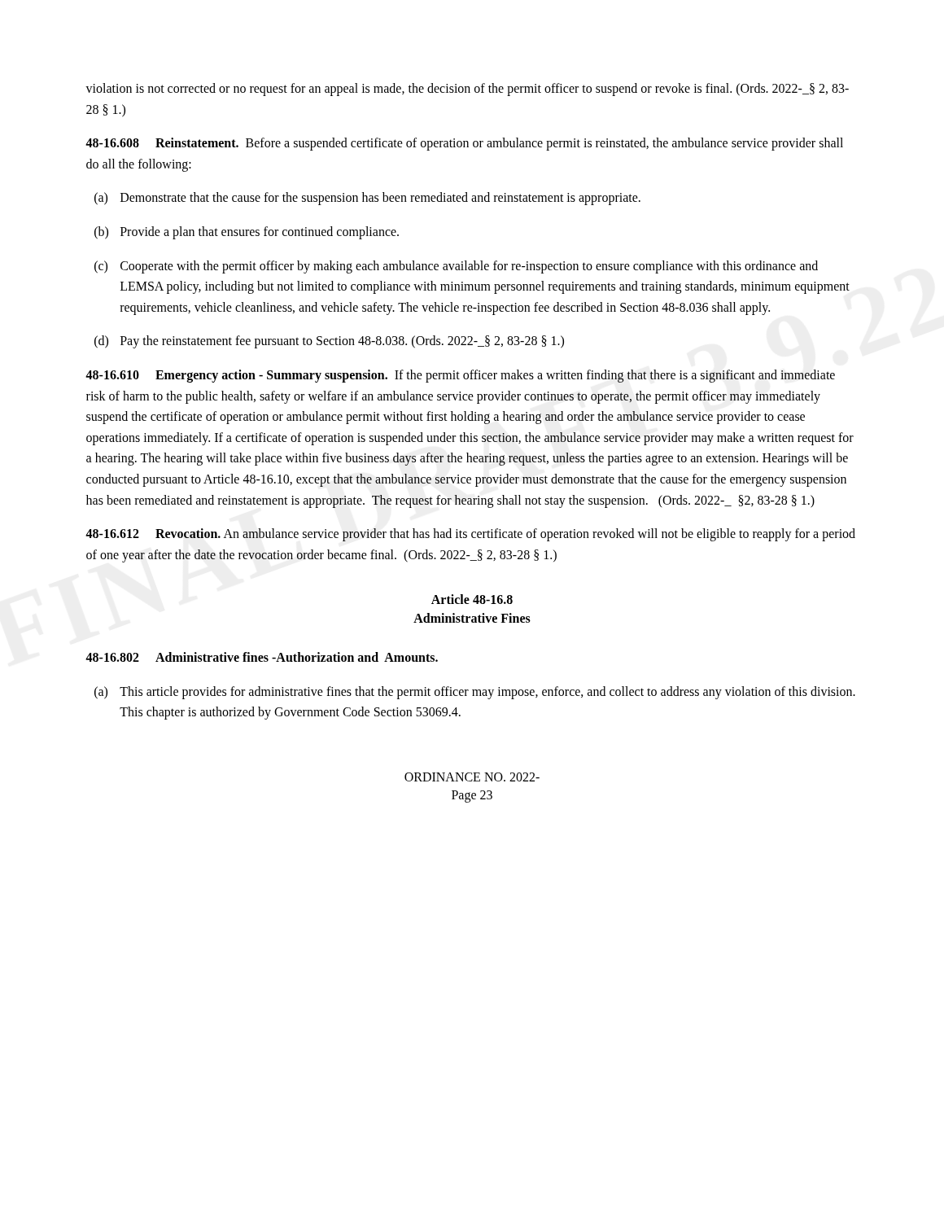FINAL DRAFT 3.9.22
violation is not corrected or no request for an appeal is made, the decision of the permit officer to suspend or revoke is final. (Ords. 2022-_§ 2, 83-28 § 1.)
48-16.608 Reinstatement. Before a suspended certificate of operation or ambulance permit is reinstated, the ambulance service provider shall do all the following:
(a) Demonstrate that the cause for the suspension has been remediated and reinstatement is appropriate.
(b) Provide a plan that ensures for continued compliance.
(c) Cooperate with the permit officer by making each ambulance available for re-inspection to ensure compliance with this ordinance and LEMSA policy, including but not limited to compliance with minimum personnel requirements and training standards, minimum equipment requirements, vehicle cleanliness, and vehicle safety. The vehicle re-inspection fee described in Section 48-8.036 shall apply.
(d) Pay the reinstatement fee pursuant to Section 48-8.038. (Ords. 2022-_§ 2, 83-28 § 1.)
48-16.610 Emergency action - Summary suspension. If the permit officer makes a written finding that there is a significant and immediate risk of harm to the public health, safety or welfare if an ambulance service provider continues to operate, the permit officer may immediately suspend the certificate of operation or ambulance permit without first holding a hearing and order the ambulance service provider to cease operations immediately. If a certificate of operation is suspended under this section, the ambulance service provider may make a written request for a hearing. The hearing will take place within five business days after the hearing request, unless the parties agree to an extension. Hearings will be conducted pursuant to Article 48-16.10, except that the ambulance service provider must demonstrate that the cause for the emergency suspension has been remediated and reinstatement is appropriate. The request for hearing shall not stay the suspension. (Ords. 2022-_ §2, 83-28 § 1.)
48-16.612 Revocation. An ambulance service provider that has had its certificate of operation revoked will not be eligible to reapply for a period of one year after the date the revocation order became final. (Ords. 2022-_§ 2, 83-28 § 1.)
Article 48-16.8
Administrative Fines
48-16.802 Administrative fines -Authorization and Amounts.
(a) This article provides for administrative fines that the permit officer may impose, enforce, and collect to address any violation of this division. This chapter is authorized by Government Code Section 53069.4.
ORDINANCE NO. 2022-
Page 23